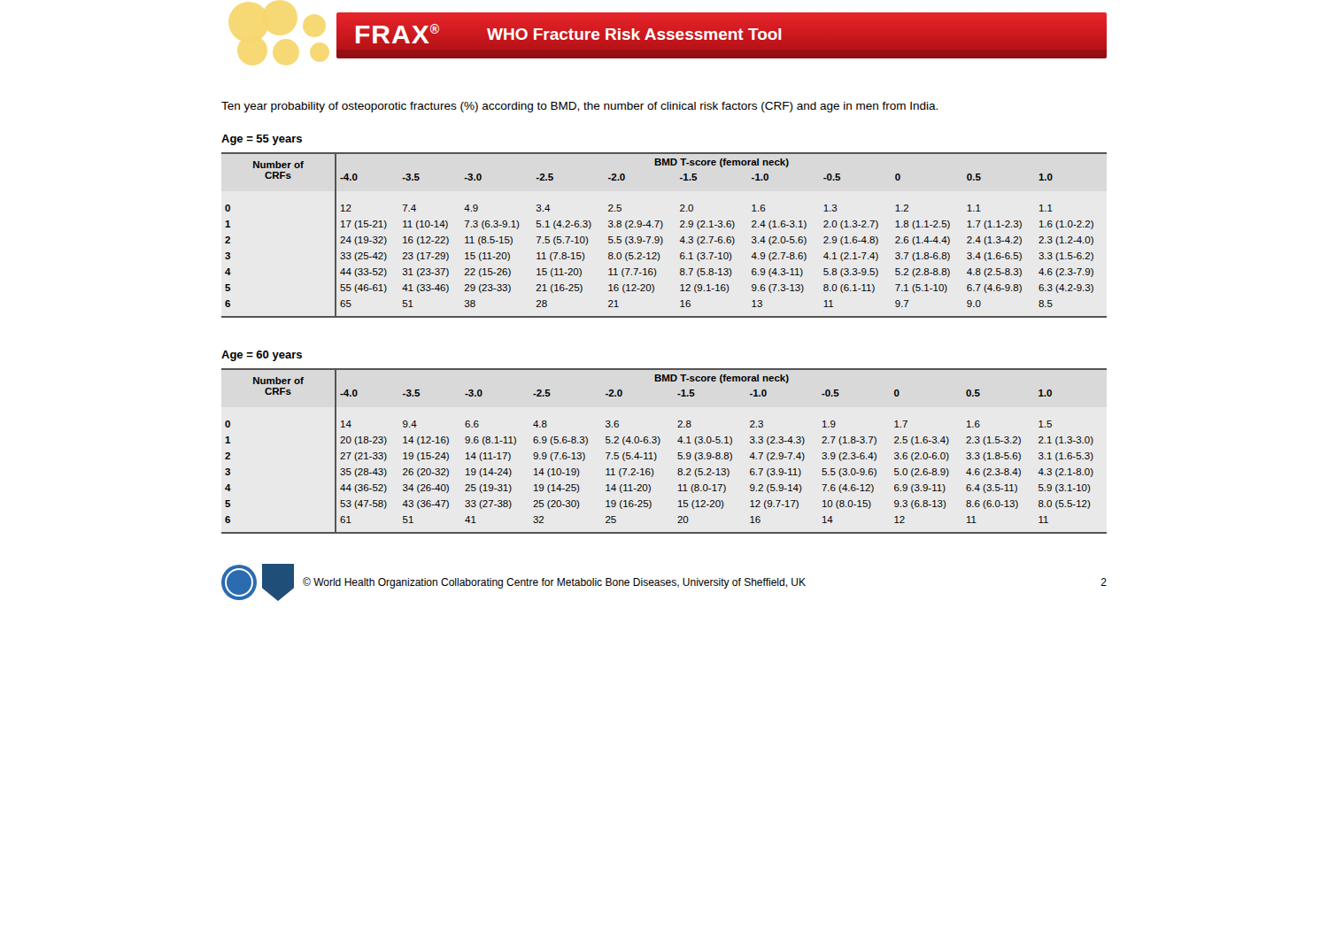FRAX®
WHO Fracture Risk Assessment Tool
Ten year probability of osteoporotic fractures (%) according to BMD, the number of clinical risk factors (CRF) and age in men from India.
Age = 55 years
| Number of CRFs | BMD T-score (femoral neck) |
| --- | --- |
| -4.0 | -3.5 | -3.0 | -2.5 | -2.0 | -1.5 | -1.0 | -0.5 | 0 | 0.5 | 1.0 |
| 0 | 12 | 7.4 | 4.9 | 3.4 | 2.5 | 2.0 | 1.6 | 1.3 | 1.2 | 1.1 | 1.1 |
| 1 | 17 (15-21) | 11 (10-14) | 7.3 (6.3-9.1) | 5.1 (4.2-6.3) | 3.8 (2.9-4.7) | 2.9 (2.1-3.6) | 2.4 (1.6-3.1) | 2.0 (1.3-2.7) | 1.8 (1.1-2.5) | 1.7 (1.1-2.3) | 1.6 (1.0-2.2) |
| 2 | 24 (19-32) | 16 (12-22) | 11 (8.5-15) | 7.5 (5.7-10) | 5.5 (3.9-7.9) | 4.3 (2.7-6.6) | 3.4 (2.0-5.6) | 2.9 (1.6-4.8) | 2.6 (1.4-4.4) | 2.4 (1.3-4.2) | 2.3 (1.2-4.0) |
| 3 | 33 (25-42) | 23 (17-29) | 15 (11-20) | 11 (7.8-15) | 8.0 (5.2-12) | 6.1 (3.7-10) | 4.9 (2.7-8.6) | 4.1 (2.1-7.4) | 3.7 (1.8-6.8) | 3.4 (1.6-6.5) | 3.3 (1.5-6.2) |
| 4 | 44 (33-52) | 31 (23-37) | 22 (15-26) | 15 (11-20) | 11 (7.7-16) | 8.7 (5.8-13) | 6.9 (4.3-11) | 5.8 (3.3-9.5) | 5.2 (2.8-8.8) | 4.8 (2.5-8.3) | 4.6 (2.3-7.9) |
| 5 | 55 (46-61) | 41 (33-46) | 29 (23-33) | 21 (16-25) | 16 (12-20) | 12 (9.1-16) | 9.6 (7.3-13) | 8.0 (6.1-11) | 7.1 (5.1-10) | 6.7 (4.6-9.8) | 6.3 (4.2-9.3) |
| 6 | 65 | 51 | 38 | 28 | 21 | 16 | 13 | 11 | 9.7 | 9.0 | 8.5 |
Age = 60 years
| Number of CRFs | BMD T-score (femoral neck) |
| --- | --- |
| -4.0 | -3.5 | -3.0 | -2.5 | -2.0 | -1.5 | -1.0 | -0.5 | 0 | 0.5 | 1.0 |
| 0 | 14 | 9.4 | 6.6 | 4.8 | 3.6 | 2.8 | 2.3 | 1.9 | 1.7 | 1.6 | 1.5 |
| 1 | 20 (18-23) | 14 (12-16) | 9.6 (8.1-11) | 6.9 (5.6-8.3) | 5.2 (4.0-6.3) | 4.1 (3.0-5.1) | 3.3 (2.3-4.3) | 2.7 (1.8-3.7) | 2.5 (1.6-3.4) | 2.3 (1.5-3.2) | 2.1 (1.3-3.0) |
| 2 | 27 (21-33) | 19 (15-24) | 14 (11-17) | 9.9 (7.6-13) | 7.5 (5.4-11) | 5.9 (3.9-8.8) | 4.7 (2.9-7.4) | 3.9 (2.3-6.4) | 3.6 (2.0-6.0) | 3.3 (1.8-5.6) | 3.1 (1.6-5.3) |
| 3 | 35 (28-43) | 26 (20-32) | 19 (14-24) | 14 (10-19) | 11 (7.2-16) | 8.2 (5.2-13) | 6.7 (3.9-11) | 5.5 (3.0-9.6) | 5.0 (2.6-8.9) | 4.6 (2.3-8.4) | 4.3 (2.1-8.0) |
| 4 | 44 (36-52) | 34 (26-40) | 25 (19-31) | 19 (14-25) | 14 (11-20) | 11 (8.0-17) | 9.2 (5.9-14) | 7.6 (4.6-12) | 6.9 (3.9-11) | 6.4 (3.5-11) | 5.9 (3.1-10) |
| 5 | 53 (47-58) | 43 (36-47) | 33 (27-38) | 25 (20-30) | 19 (16-25) | 15 (12-20) | 12 (9.7-17) | 10 (8.0-15) | 9.3 (6.8-13) | 8.6 (6.0-13) | 8.0 (5.5-12) |
| 6 | 61 | 51 | 41 | 32 | 25 | 20 | 16 | 14 | 12 | 11 | 11 |
© World Health Organization Collaborating Centre for Metabolic Bone Diseases, University of Sheffield, UK
2